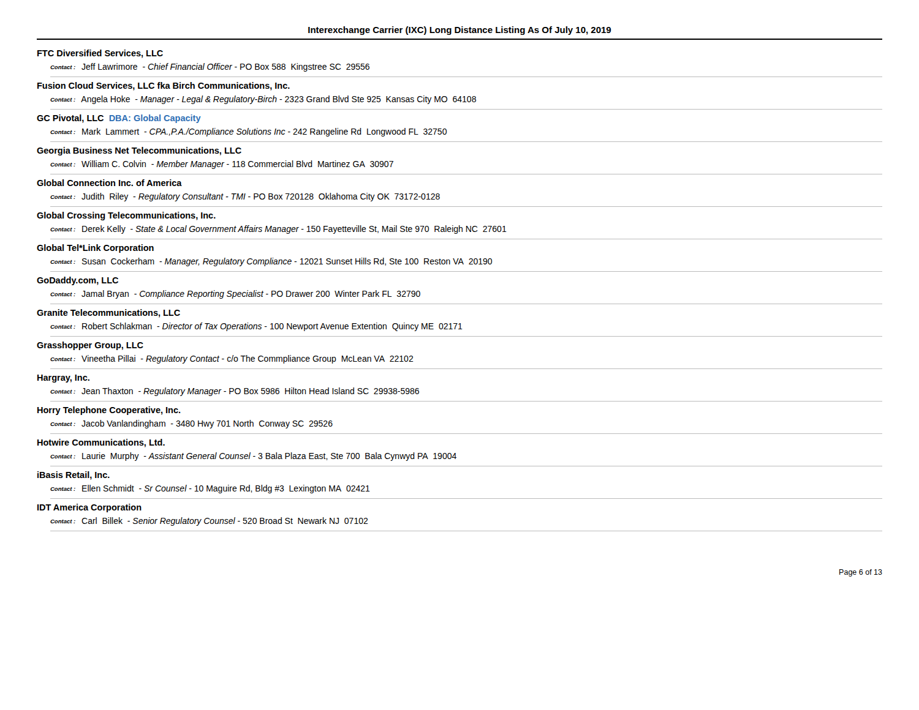Interexchange Carrier (IXC) Long Distance Listing As Of July 10, 2019
FTC Diversified Services, LLC
Contact : Jeff Lawrimore - Chief Financial Officer - PO Box 588 Kingstree SC 29556
Fusion Cloud Services, LLC fka Birch Communications, Inc.
Contact : Angela Hoke - Manager - Legal & Regulatory-Birch - 2323 Grand Blvd Ste 925 Kansas City MO 64108
GC Pivotal, LLC DBA: Global Capacity
Contact : Mark Lammert - CPA.,P.A./Compliance Solutions Inc - 242 Rangeline Rd Longwood FL 32750
Georgia Business Net Telecommunications, LLC
Contact : William C. Colvin - Member Manager - 118 Commercial Blvd Martinez GA 30907
Global Connection Inc. of America
Contact : Judith Riley - Regulatory Consultant - TMI - PO Box 720128 Oklahoma City OK 73172-0128
Global Crossing Telecommunications, Inc.
Contact : Derek Kelly - State & Local Government Affairs Manager - 150 Fayetteville St, Mail Ste 970 Raleigh NC 27601
Global Tel*Link Corporation
Contact : Susan Cockerham - Manager, Regulatory Compliance - 12021 Sunset Hills Rd, Ste 100 Reston VA 20190
GoDaddy.com, LLC
Contact : Jamal Bryan - Compliance Reporting Specialist - PO Drawer 200 Winter Park FL 32790
Granite Telecommunications, LLC
Contact : Robert Schlakman - Director of Tax Operations - 100 Newport Avenue Extention Quincy ME 02171
Grasshopper Group, LLC
Contact : Vineetha Pillai - Regulatory Contact - c/o The Commpliance Group McLean VA 22102
Hargray, Inc.
Contact : Jean Thaxton - Regulatory Manager - PO Box 5986 Hilton Head Island SC 29938-5986
Horry Telephone Cooperative, Inc.
Contact : Jacob Vanlandingham - 3480 Hwy 701 North Conway SC 29526
Hotwire Communications, Ltd.
Contact : Laurie Murphy - Assistant General Counsel - 3 Bala Plaza East, Ste 700 Bala Cynwyd PA 19004
iBasis Retail, Inc.
Contact : Ellen Schmidt - Sr Counsel - 10 Maguire Rd, Bldg #3 Lexington MA 02421
IDT America Corporation
Contact : Carl Billek - Senior Regulatory Counsel - 520 Broad St Newark NJ 07102
Page 6 of 13